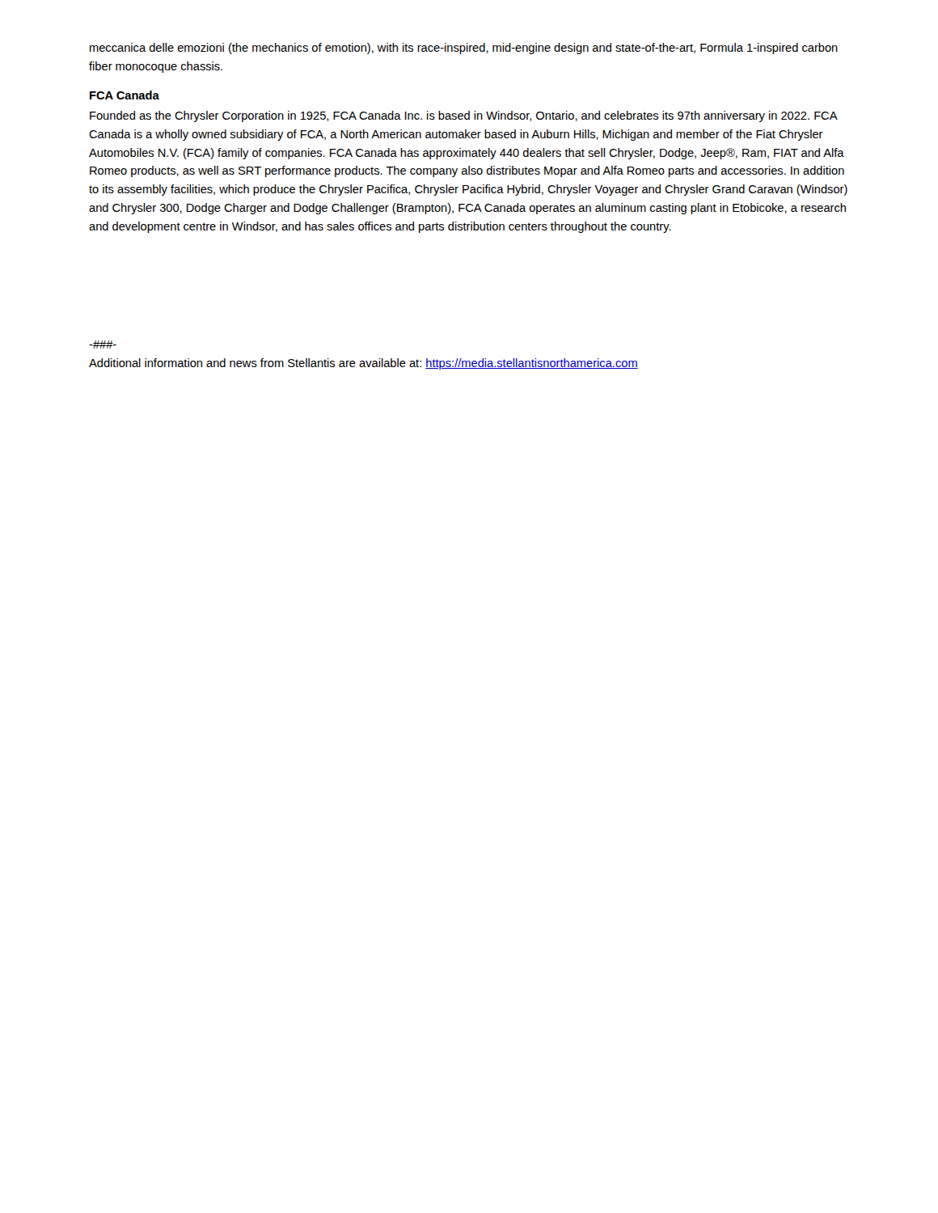meccanica delle emozioni (the mechanics of emotion), with its race-inspired, mid-engine design and state-of-the-art, Formula 1-inspired carbon fiber monocoque chassis.
FCA Canada
Founded as the Chrysler Corporation in 1925, FCA Canada Inc. is based in Windsor, Ontario, and celebrates its 97th anniversary in 2022. FCA Canada is a wholly owned subsidiary of FCA, a North American automaker based in Auburn Hills, Michigan and member of the Fiat Chrysler Automobiles N.V. (FCA) family of companies. FCA Canada has approximately 440 dealers that sell Chrysler, Dodge, Jeep®, Ram, FIAT and Alfa Romeo products, as well as SRT performance products. The company also distributes Mopar and Alfa Romeo parts and accessories. In addition to its assembly facilities, which produce the Chrysler Pacifica, Chrysler Pacifica Hybrid, Chrysler Voyager and Chrysler Grand Caravan (Windsor) and Chrysler 300, Dodge Charger and Dodge Challenger (Brampton), FCA Canada operates an aluminum casting plant in Etobicoke, a research and development centre in Windsor, and has sales offices and parts distribution centers throughout the country.
-###-
Additional information and news from Stellantis are available at: https://media.stellantisnorthamerica.com